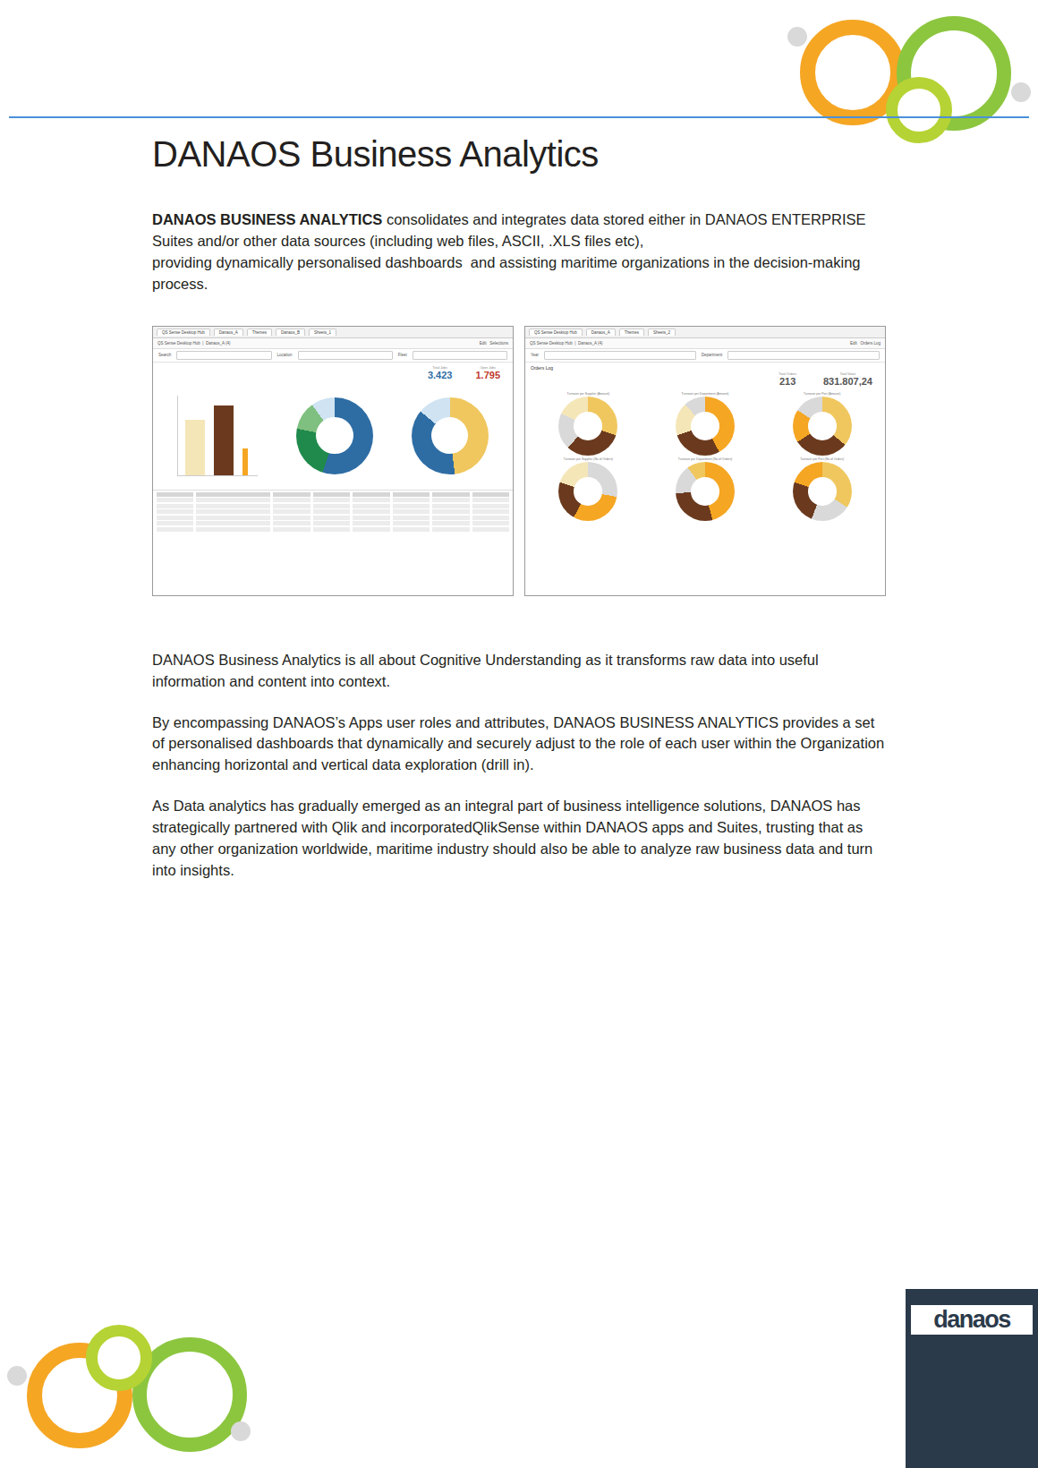DANAOS Business Analytics
DANAOS BUSINESS ANALYTICS consolidates and integrates data stored either in DANAOS ENTERPRISE Suites and/or other data sources (including web files, ASCII, .XLS files etc),
providing dynamically personalised dashboards and assisting maritime organizations in the decision-making process.
QS Sense Desktop Hub Danaos_A Themes Danaos_B Sheets_1
QS Sense Desktop Hub | Danaos_A (4) Edit Selections
Search
Location
Fleet
Total Jobs
3.423
Open Jobs
1.795
QS Sense Desktop Hub Danaos_A Themes Sheets_2
QS Sense Desktop Hub | Danaos_A (4) Edit Orders Log
Year
Department
Orders Log
Total Orders
213
Total Value
831.807,24
Turnover per Supplier (Amount)
Turnover per Department (Amount)
Turnover per Port (Amount)
Turnover per Supplier (No of Orders)
Turnover per Department (No of Orders)
Turnover per Port (No of Orders)
DANAOS Business Analytics is all about Cognitive Understanding as it transforms raw data into useful information and content into context.
By encompassing DANAOS’s Apps user roles and attributes, DANAOS BUSINESS ANALYTICS provides a set of personalised dashboards that dynamically and securely adjust to the role of each user within the Organization enhancing horizontal and vertical data exploration (drill in).
As Data analytics has gradually emerged as an integral part of business intelligence solutions, DANAOS has strategically partnered with Qlik and incorporatedQlikSense within DANAOS apps and Suites, trusting that as any other organization worldwide, maritime industry should also be able to analyze raw business data and turn into insights.
danaos